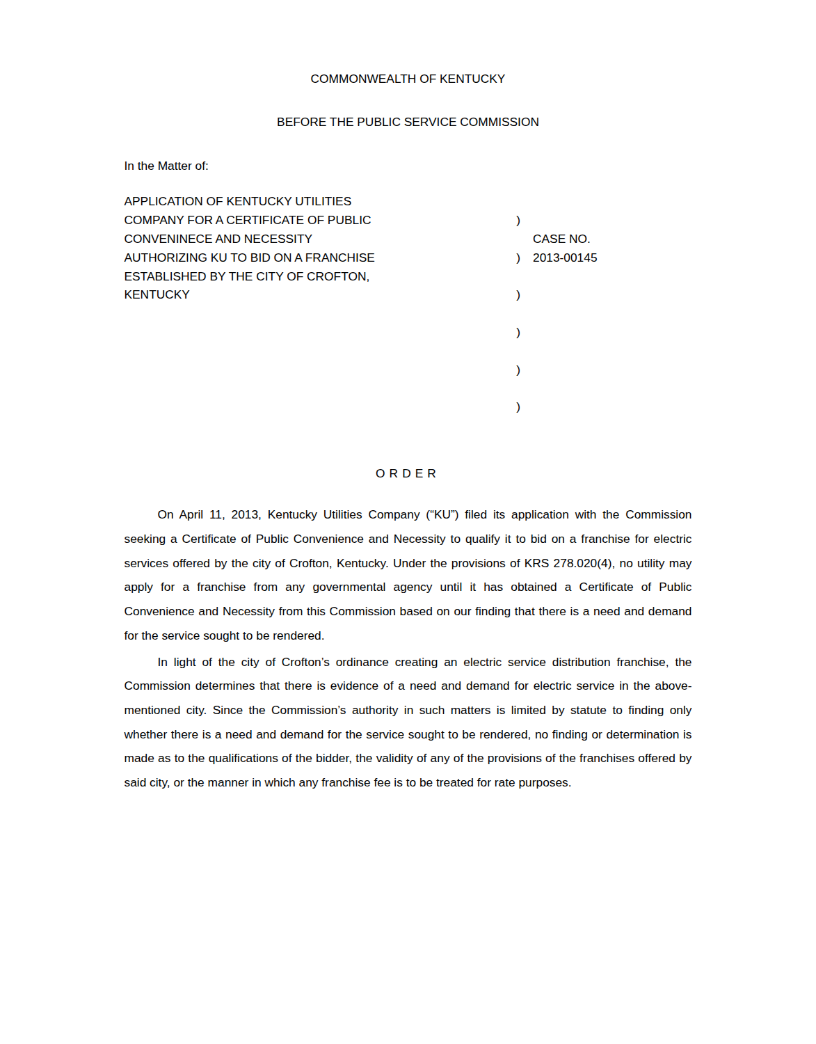COMMONWEALTH OF KENTUCKY
BEFORE THE PUBLIC SERVICE COMMISSION
In the Matter of:
| APPLICATION OF KENTUCKY UTILITIES COMPANY FOR A CERTIFICATE OF PUBLIC CONVENINECE AND NECESSITY AUTHORIZING KU TO BID ON A FRANCHISE ESTABLISHED BY THE CITY OF CROFTON, KENTUCKY | ) ) ) ) ) ) | CASE NO. 2013-00145 |
ORDER
On April 11, 2013, Kentucky Utilities Company (“KU”) filed its application with the Commission seeking a Certificate of Public Convenience and Necessity to qualify it to bid on a franchise for electric services offered by the city of Crofton, Kentucky. Under the provisions of KRS 278.020(4), no utility may apply for a franchise from any governmental agency until it has obtained a Certificate of Public Convenience and Necessity from this Commission based on our finding that there is a need and demand for the service sought to be rendered.
In light of the city of Crofton’s ordinance creating an electric service distribution franchise, the Commission determines that there is evidence of a need and demand for electric service in the above-mentioned city. Since the Commission’s authority in such matters is limited by statute to finding only whether there is a need and demand for the service sought to be rendered, no finding or determination is made as to the qualifications of the bidder, the validity of any of the provisions of the franchises offered by said city, or the manner in which any franchise fee is to be treated for rate purposes.